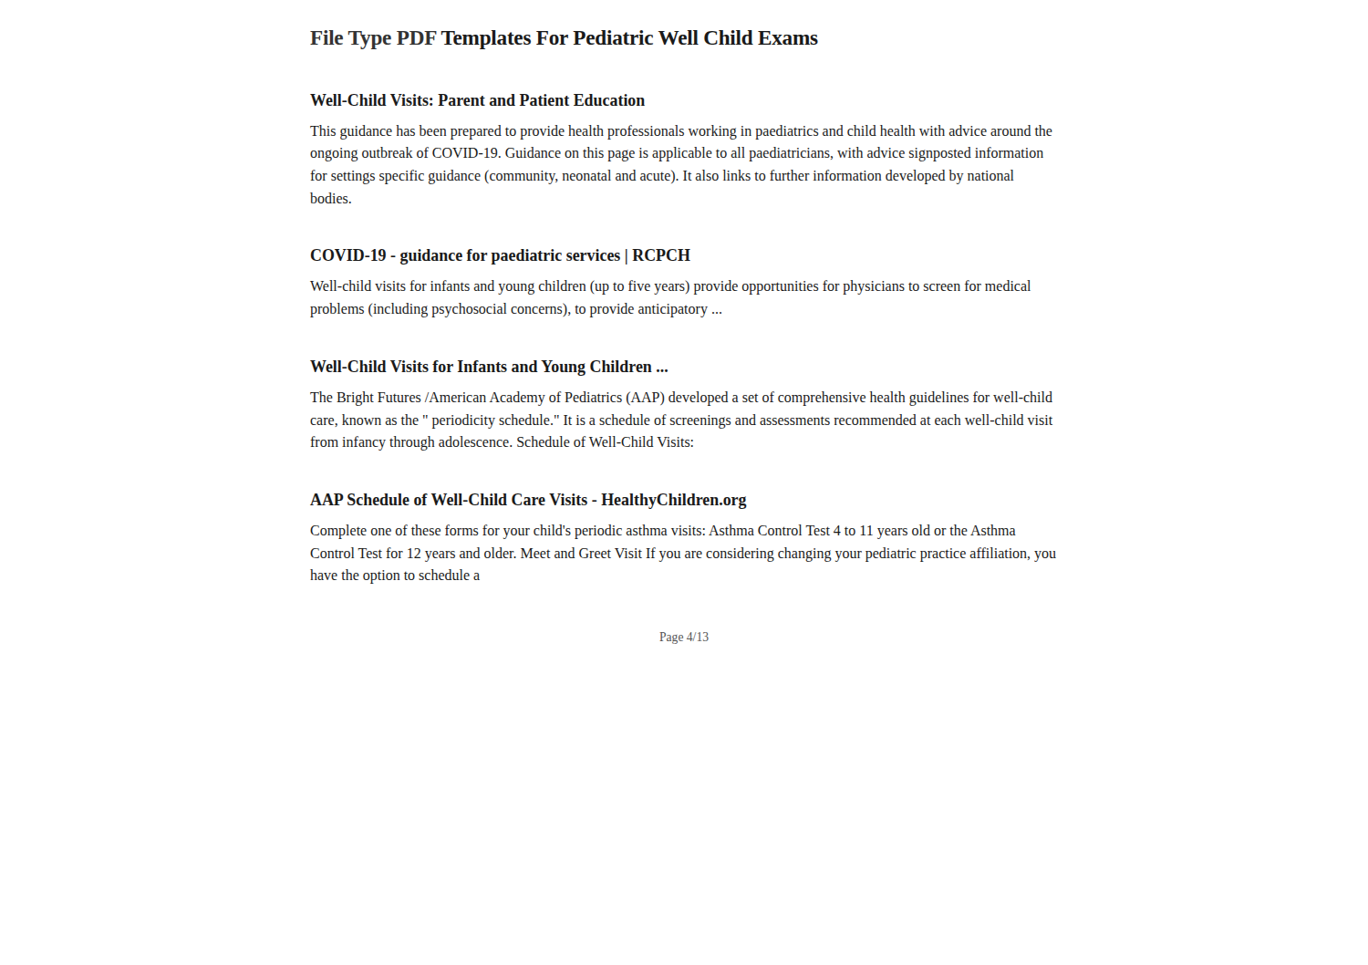File Type PDF Templates For Pediatric Well Child Exams
Well-Child Visits: Parent and Patient Education
This guidance has been prepared to provide health professionals working in paediatrics and child health with advice around the ongoing outbreak of COVID-19. Guidance on this page is applicable to all paediatricians, with advice signposted information for settings specific guidance (community, neonatal and acute). It also links to further information developed by national bodies.
COVID-19 - guidance for paediatric services | RCPCH
Well-child visits for infants and young children (up to five years) provide opportunities for physicians to screen for medical problems (including psychosocial concerns), to provide anticipatory ...
Well-Child Visits for Infants and Young Children ...
The Bright Futures /American Academy of Pediatrics (AAP) developed a set of comprehensive health guidelines for well-child care, known as the " periodicity schedule." It is a schedule of screenings and assessments recommended at each well-child visit from infancy through adolescence. Schedule of Well-Child Visits:
AAP Schedule of Well-Child Care Visits - HealthyChildren.org
Complete one of these forms for your child's periodic asthma visits: Asthma Control Test 4 to 11 years old or the Asthma Control Test for 12 years and older. Meet and Greet Visit If you are considering changing your pediatric practice affiliation, you have the option to schedule a
Page 4/13